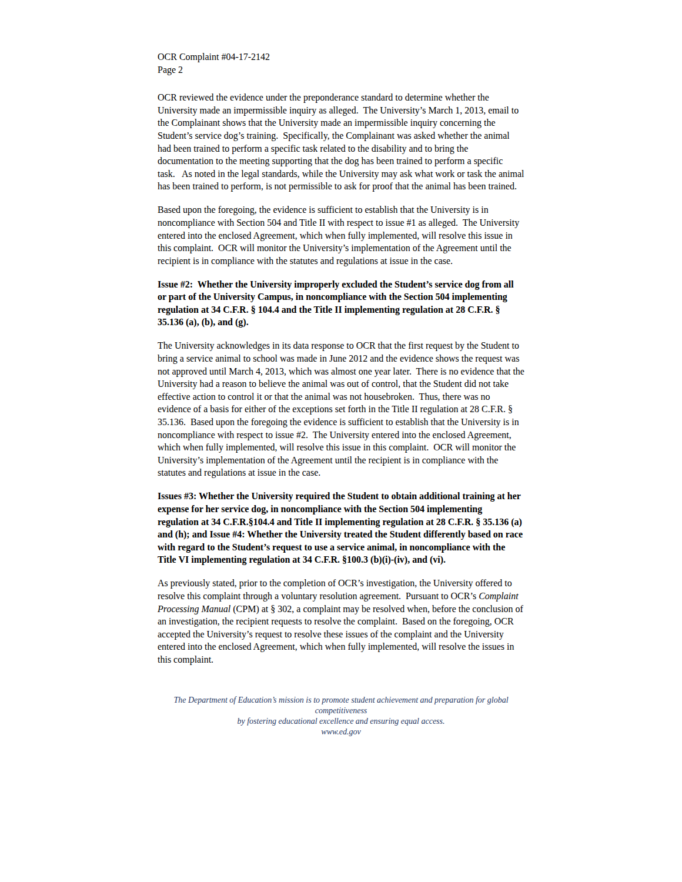OCR Complaint #04-17-2142
Page 2
OCR reviewed the evidence under the preponderance standard to determine whether the University made an impermissible inquiry as alleged. The University’s March 1, 2013, email to the Complainant shows that the University made an impermissible inquiry concerning the Student’s service dog’s training. Specifically, the Complainant was asked whether the animal had been trained to perform a specific task related to the disability and to bring the documentation to the meeting supporting that the dog has been trained to perform a specific task. As noted in the legal standards, while the University may ask what work or task the animal has been trained to perform, is not permissible to ask for proof that the animal has been trained.
Based upon the foregoing, the evidence is sufficient to establish that the University is in noncompliance with Section 504 and Title II with respect to issue #1 as alleged. The University entered into the enclosed Agreement, which when fully implemented, will resolve this issue in this complaint. OCR will monitor the University’s implementation of the Agreement until the recipient is in compliance with the statutes and regulations at issue in the case.
Issue #2: Whether the University improperly excluded the Student’s service dog from all or part of the University Campus, in noncompliance with the Section 504 implementing regulation at 34 C.F.R. § 104.4 and the Title II implementing regulation at 28 C.F.R. § 35.136 (a), (b), and (g).
The University acknowledges in its data response to OCR that the first request by the Student to bring a service animal to school was made in June 2012 and the evidence shows the request was not approved until March 4, 2013, which was almost one year later. There is no evidence that the University had a reason to believe the animal was out of control, that the Student did not take effective action to control it or that the animal was not housebroken. Thus, there was no evidence of a basis for either of the exceptions set forth in the Title II regulation at 28 C.F.R. § 35.136. Based upon the foregoing the evidence is sufficient to establish that the University is in noncompliance with respect to issue #2. The University entered into the enclosed Agreement, which when fully implemented, will resolve this issue in this complaint. OCR will monitor the University’s implementation of the Agreement until the recipient is in compliance with the statutes and regulations at issue in the case.
Issues #3: Whether the University required the Student to obtain additional training at her expense for her service dog, in noncompliance with the Section 504 implementing regulation at 34 C.F.R.§104.4 and Title II implementing regulation at 28 C.F.R. § 35.136 (a) and (h); and Issue #4: Whether the University treated the Student differently based on race with regard to the Student’s request to use a service animal, in noncompliance with the Title VI implementing regulation at 34 C.F.R. §100.3 (b)(i)-(iv), and (vi).
As previously stated, prior to the completion of OCR’s investigation, the University offered to resolve this complaint through a voluntary resolution agreement. Pursuant to OCR’s Complaint Processing Manual (CPM) at § 302, a complaint may be resolved when, before the conclusion of an investigation, the recipient requests to resolve the complaint. Based on the foregoing, OCR accepted the University’s request to resolve these issues of the complaint and the University entered into the enclosed Agreement, which when fully implemented, will resolve the issues in this complaint.
The Department of Education’s mission is to promote student achievement and preparation for global competitiveness
by fostering educational excellence and ensuring equal access.
www.ed.gov